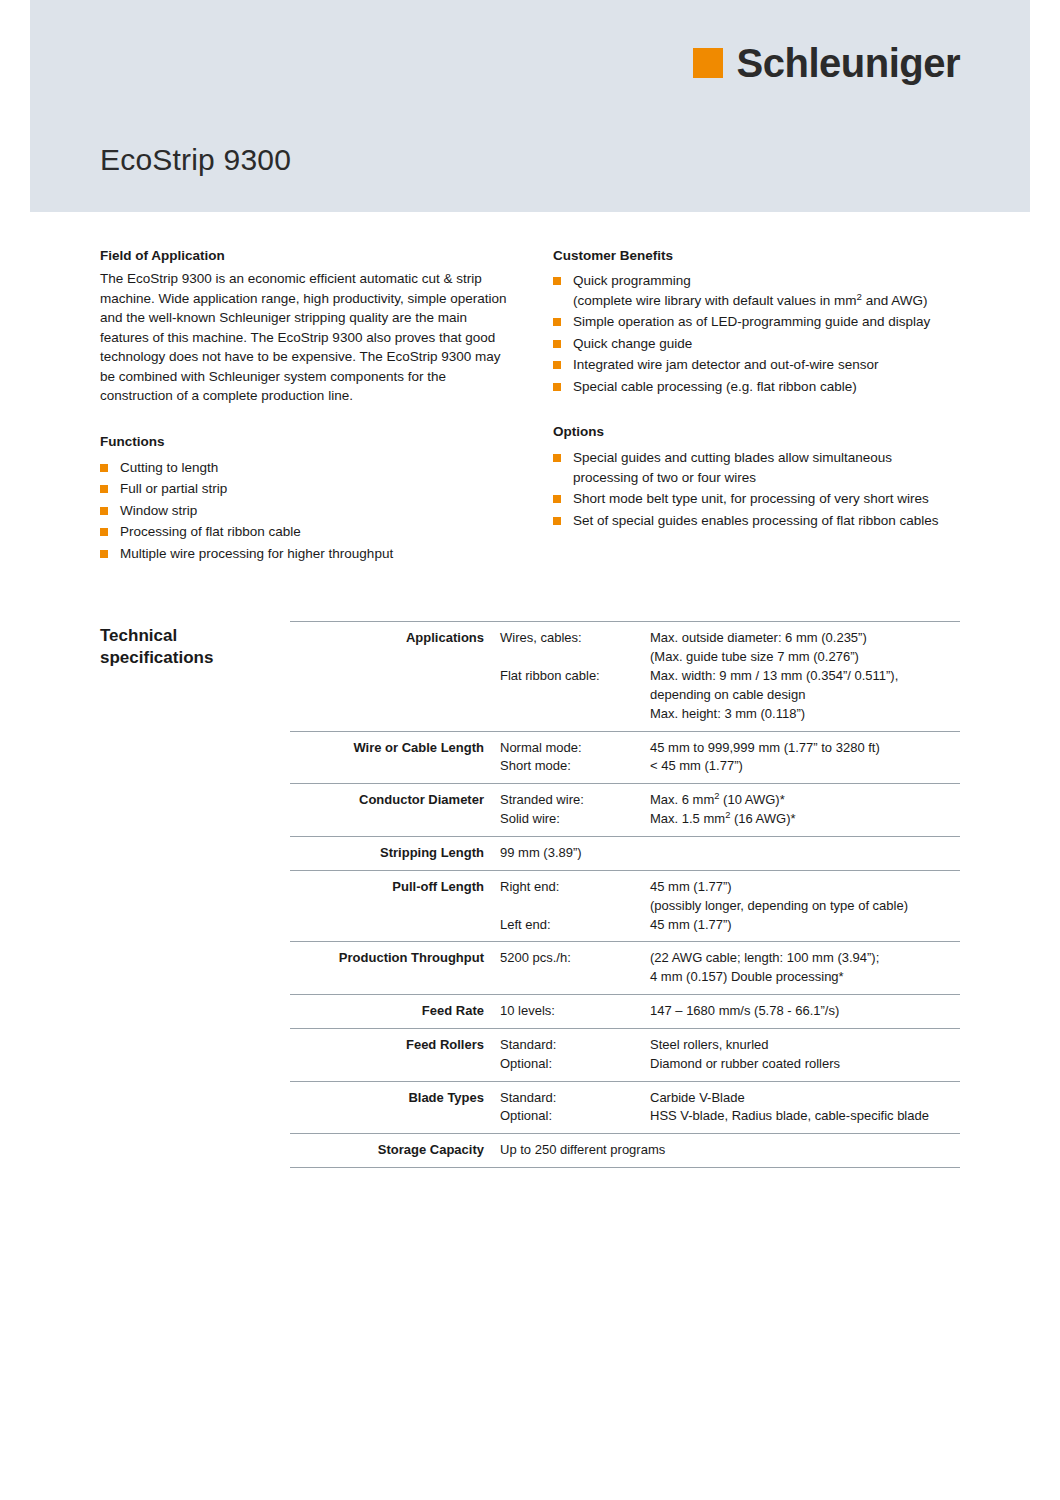Schleuniger
EcoStrip 9300
Field of Application
The EcoStrip 9300 is an economic efficient automatic cut & strip machine. Wide application range, high productivity, simple operation and the well-known Schleuniger stripping quality are the main features of this machine. The EcoStrip 9300 also proves that good technology does not have to be expensive. The EcoStrip 9300 may be combined with Schleuniger system components for the construction of a complete production line.
Functions
Cutting to length
Full or partial strip
Window strip
Processing of flat ribbon cable
Multiple wire processing for higher throughput
Customer Benefits
Quick programming(complete wire library with default values in mm2 and AWG)
Simple operation as of LED-programming guide and display
Quick change guide
Integrated wire jam detector and out-of-wire sensor
Special cable processing (e.g. flat ribbon cable)
Options
Special guides and cutting blades allow simultaneousprocessing of two or four wires
Short mode belt type unit, for processing of very short wires
Set of special guides enables processing of flat ribbon cables
Technical
specifications
| Applications | Wires, cables: Flat ribbon cable: | Max. outside diameter: 6 mm (0.235”) (Max. guide tube size 7 mm (0.276”) Max. width: 9 mm / 13 mm (0.354”/ 0.511”), depending on cable design Max. height: 3 mm (0.118”) |
| Wire or Cable Length | Normal mode: Short mode: | 45 mm to 999,999 mm (1.77” to 3280 ft) < 45 mm (1.77”) |
| Conductor Diameter | Stranded wire: Solid wire: | Max. 6 mm 2 (10 AWG)* Max. 1.5 mm 2 (16 AWG)* |
| Stripping Length | 99 mm (3.89”) | |
| Pull-off Length | Right end: Left end: | 45 mm (1.77”) (possibly longer, depending on type of cable) 45 mm (1.77”) |
| Production Throughput | 5200 pcs./h: | (22 AWG cable; length: 100 mm (3.94”); 4 mm (0.157) Double processing* |
| Feed Rate | 10 levels: | 147 – 1680 mm/s (5.78 - 66.1”/s) |
| Feed Rollers | Standard: Optional: | Steel rollers, knurled Diamond or rubber coated rollers |
| Blade Types | Standard: Optional: | Carbide V-Blade HSS V-blade, Radius blade, cable-specific blade |
| Storage Capacity | Up to 250 different programs |